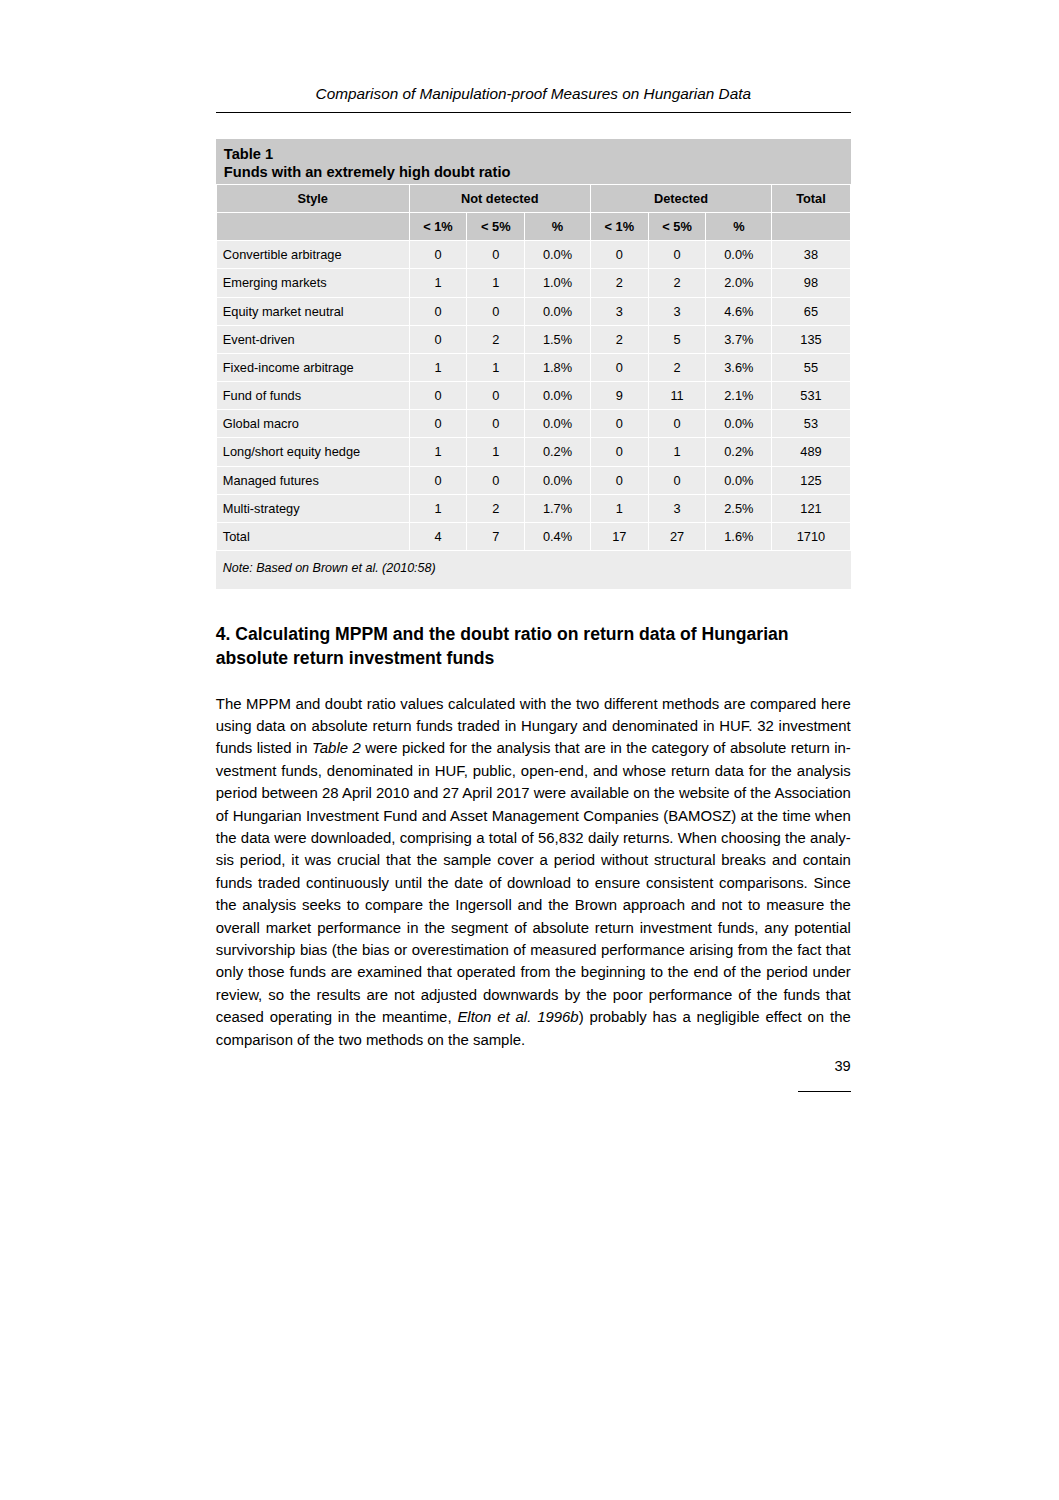Comparison of Manipulation-proof Measures on Hungarian Data
Table 1 Funds with an extremely high doubt ratio
| Style | Not detected | Detected | Total |
| --- | --- | --- | --- |
| | < 1% | < 5% | % | < 1% | < 5% | % | |
| Convertible arbitrage | 0 | 0 | 0.0% | 0 | 0 | 0.0% | 38 |
| Emerging markets | 1 | 1 | 1.0% | 2 | 2 | 2.0% | 98 |
| Equity market neutral | 0 | 0 | 0.0% | 3 | 3 | 4.6% | 65 |
| Event-driven | 0 | 2 | 1.5% | 2 | 5 | 3.7% | 135 |
| Fixed-income arbitrage | 1 | 1 | 1.8% | 0 | 2 | 3.6% | 55 |
| Fund of funds | 0 | 0 | 0.0% | 9 | 11 | 2.1% | 531 |
| Global macro | 0 | 0 | 0.0% | 0 | 0 | 0.0% | 53 |
| Long/short equity hedge | 1 | 1 | 0.2% | 0 | 1 | 0.2% | 489 |
| Managed futures | 0 | 0 | 0.0% | 0 | 0 | 0.0% | 125 |
| Multi-strategy | 1 | 2 | 1.7% | 1 | 3 | 2.5% | 121 |
| Total | 4 | 7 | 0.4% | 17 | 27 | 1.6% | 1710 |
| Note: Based on Brown et al. (2010:58) |
4. Calculating MPPM and the doubt ratio on return data of Hungarian absolute return investment funds
The MPPM and doubt ratio values calculated with the two different methods are compared here using data on absolute return funds traded in Hungary and denominated in HUF. 32 investment funds listed in Table 2 were picked for the analysis that are in the category of absolute return investment funds, denominated in HUF, public, open-end, and whose return data for the analysis period between 28 April 2010 and 27 April 2017 were available on the website of the Association of Hungarian Investment Fund and Asset Management Companies (BAMOSZ) at the time when the data were downloaded, comprising a total of 56,832 daily returns. When choosing the analysis period, it was crucial that the sample cover a period without structural breaks and contain funds traded continuously until the date of download to ensure consistent comparisons. Since the analysis seeks to compare the Ingersoll and the Brown approach and not to measure the overall market performance in the segment of absolute return investment funds, any potential survivorship bias (the bias or overestimation of measured performance arising from the fact that only those funds are examined that operated from the beginning to the end of the period under review, so the results are not adjusted downwards by the poor performance of the funds that ceased operating in the meantime, Elton et al. 1996b) probably has a negligible effect on the comparison of the two methods on the sample.
39